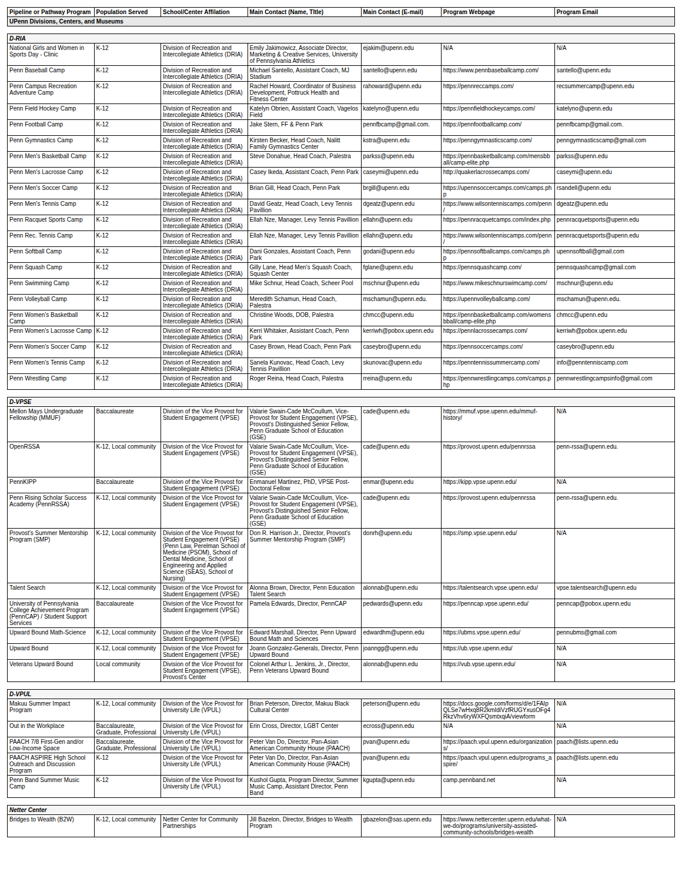| Pipeline or Pathway Program | Population Served | School/Center Affilation | Main Contact (Name, TItle) | Main Contact (E-mail) | Program Webpage | Program Email |
| --- | --- | --- | --- | --- | --- | --- |
| UPenn Divisions, Centers, and Museums |
| D-RIA |
| National Girls and Women in Sports Day - Clinic | K-12 | Division of Recreation and Intercollegiate Athletics (DRIA) | Emily Jakimowicz, Associate Director, Marketing & Creative Services, University of Pennsylvania Athletics | ejakim@upenn.edu | N/A | N/A |
| Penn Baseball Camp | K-12 | Division of Recreation and Intercollegiate Athletics (DRIA) | Michael Santello, Assistant Coach, MJ Stadium | santello@upenn.edu | https://www.pennbaseballcamp.com/ | santello@upenn.edu |
| Penn Campus Recreation Adventure Camp | K-12 | Division of Recreation and Intercollegiate Athletics (DRIA) | Rachel Howard, Coordinator of Business Development, Pottruck Health and Fitness Center | rahoward@upenn.edu | https://pennreccamps.com/ | recsummercamp@upenn.edu |
| Penn Field Hockey Camp | K-12 | Division of Recreation and Intercollegiate Athletics (DRIA) | Katelyn Obrien, Assistant Coach, Vagelos Field | katelyno@upenn.edu | https://pennfieldhockeycamps.com/ | katelyno@upenn.edu |
| Penn Football Camp | K-12 | Division of Recreation and Intercollegiate Athletics (DRIA) | Jake Stern, FF & Penn Park | pennfbcamp@gmail.com. | https://pennfootballcamp.com/ | pennfbcamp@gmail.com. |
| Penn Gymnastics Camp | K-12 | Division of Recreation and Intercollegiate Athletics (DRIA) | Kirsten Becker, Head Coach, Nalitt Family Gymnastics Center | kstra@upenn.edu | https://penngymnasticscamp.com/ | penngymnasticscamp@gmail.com |
| Penn Men's Basketball Camp | K-12 | Division of Recreation and Intercollegiate Athletics (DRIA) | Steve Donahue, Head Coach, Palestra | parkss@upenn.edu | https://pennbasketballcamp.com/mensbball/camp-elite.php | parkss@upenn.edu |
| Penn Men's Lacrosse Camp | K-12 | Division of Recreation and Intercollegiate Athletics (DRIA) | Casey Ikeda, Assistant Coach, Penn Park | caseymi@upenn.edu | http://quakerlacrossecamps.com/ | caseymi@upenn.edu |
| Penn Men's Soccer Camp | K-12 | Division of Recreation and Intercollegiate Athletics (DRIA) | Brian Gill, Head Coach, Penn Park | brgill@upenn.edu | https://upennsoccercamps.com/camps.php | rsandell@upenn.edu |
| Penn Men's Tennis Camp | K-12 | Division of Recreation and Intercollegiate Athletics (DRIA) | David Geatz, Head Coach, Levy Tennis Pavillion | dgeatz@upenn.edu | https://www.wilsontenniscamps.com/penn/ | dgeatz@upenn.edu |
| Penn Racquet Sports Camp | K-12 | Division of Recreation and Intercollegiate Athletics (DRIA) | Ellah Nze, Manager, Levy Tennis Pavillion | ellahn@upenn.edu | https://pennracquetcamps.com/index.php | pennracquetsports@upenn.edu |
| Penn Rec. Tennis Camp | K-12 | Division of Recreation and Intercollegiate Athletics (DRIA) | Ellah Nze, Manager, Levy Tennis Pavillion | ellahn@upenn.edu | https://www.wilsontenniscamps.com/penn/ | pennracquetsports@upenn.edu |
| Penn Softball Camp | K-12 | Division of Recreation and Intercollegiate Athletics (DRIA) | Dani Gonzales, Assistant Coach, Penn Park | godani@upenn.edu | https://pennsoftballcamps.com/camps.php | upennsoftball@gmail.com |
| Penn Squash Camp | K-12 | Division of Recreation and Intercollegiate Athletics (DRIA) | Gilly Lane, Head Men's Squash Coach, Squash Center | fglane@upenn.edu | https://pennsquashcamp.com/ | pennsquashcamp@gmail.com |
| Penn Swimming Camp | K-12 | Division of Recreation and Intercollegiate Athletics (DRIA) | Mike Schnur, Head Coach, Scheer Pool | mschnur@upenn.edu | https://www.mikeschnurswimcamp.com/ | mschnur@upenn.edu |
| Penn Volleyball Camp | K-12 | Division of Recreation and Intercollegiate Athletics (DRIA) | Meredith Schamun, Head Coach, Palestra | mschamun@upenn.edu. | https://upennvolleyballcamp.com/ | mschamun@upenn.edu. |
| Penn Women's Basketball Camp | K-12 | Division of Recreation and Intercollegiate Athletics (DRIA) | Christine Woods, DOB, Palestra | chmcc@upenn.edu | https://pennbasketballcamp.com/womensbball/camp-elite.php | chmcc@upenn.edu |
| Penn Women's Lacrosse Camp | K-12 | Division of Recreation and Intercollegiate Athletics (DRIA) | Kerri Whitaker, Assistant Coach, Penn Park | kerriwh@pobox.upenn.edu | https://pennlacrossecamps.com/ | kerriwh@pobox.upenn.edu |
| Penn Women's Soccer Camp | K-12 | Division of Recreation and Intercollegiate Athletics (DRIA) | Casey Brown, Head Coach, Penn Park | caseybro@upenn.edu | https://pennsoccercamps.com/ | caseybro@upenn.edu |
| Penn Women's Tennis Camp | K-12 | Division of Recreation and Intercollegiate Athletics (DRIA) | Sanela Kunovac, Head Coach, Levy Tennis Pavillion | skunovac@upenn.edu | https://penntennissummercamp.com/ | info@penntenniscamp.com |
| Penn Wrestling Camp | K-12 | Division of Recreation and Intercollegiate Athletics (DRIA) | Roger Reina, Head Coach, Palestra | rreina@upenn.edu | https://pennwrestlingcamps.com/camps.php | pennwrestlingcampsinfo@gmail.com |
| D-VPSE |
| Mellon Mays Undergraduate Fellowship (MMUF) | Baccalaureate | Division of the Vice Provost for Student Engagement (VPSE) | Valarie Swain-Cade McCoullum, Vice-Provost for Student Engagement (VPSE), Provost's Distinguished Senior Fellow, Penn Graduate School of Education (GSE) | cade@upenn.edu | https://mmuf.vpse.upenn.edu/mmuf-history/ | N/A |
| OpenRSSA | K-12, Local community | Division of the Vice Provost for Student Engagement (VPSE) | Valarie Swain-Cade McCoullum, Vice-Provost for Student Engagement (VPSE), Provost's Distinguished Senior Fellow, Penn Graduate School of Education (GSE) | cade@upenn.edu | https://provost.upenn.edu/pennrssa | penn-rssa@upenn.edu. |
| PennKIPP | Baccalaureate | Division of the Vice Provost for Student Engagement (VPSE) | Enmanuel Martinez, PhD, VPSE Post-Doctoral Fellow | enmar@upenn.edu | https://kipp.vpse.upenn.edu/ | N/A |
| Penn Rising Scholar Success Academy (PennRSSA) | K-12, Local community | Division of the Vice Provost for Student Engagement (VPSE) | Valarie Swain-Cade McCoullum, Vice-Provost for Student Engagement (VPSE), Provost's Distinguished Senior Fellow, Penn Graduate School of Education (GSE) | cade@upenn.edu | https://provost.upenn.edu/pennrssa | penn-rssa@upenn.edu. |
| Provost's Summer Mentorship Program (SMP) | K-12, Local community | Division of the Vice Provost for Student Engagement (VPSE) (Penn Law, Perelman School of Medicine (PSOM), School of Dental Medicine, School of Engineering and Applied Science (SEAS), School of Nursing) | Don R. Harrison Jr., Director, Provost's Summer Mentorship Program (SMP) | donrh@upenn.edu | https://smp.vpse.upenn.edu/ | N/A |
| Talent Search | K-12, Local community | Division of the Vice Provost for Student Engagement (VPSE) | Alonna Brown, Director, Penn Education Talent Search | alonnab@upenn.edu | https://talentsearch.vpse.upenn.edu/ | vpse.talentsearch@upenn.edu |
| University of Pennsylvania College Achievement Program (PennCAP) / Student Support Services | Baccalaureate | Division of the Vice Provost for Student Engagement (VPSE) | Pamela Edwards, Director, PennCAP | pedwards@upenn.edu | https://penncap.vpse.upenn.edu/ | penncap@pobox.upenn.edu |
| Upward Bound Math-Science | K-12, Local community | Division of the Vice Provost for Student Engagement (VPSE) | Edward Marshall, Director, Penn Upward Bound Math and Sciences | edwardhm@upenn.edu | https://ubms.vpse.upenn.edu/ | pennubms@gmail.com |
| Upward Bound | K-12, Local community | Division of the Vice Provost for Student Engagement (VPSE) | Joann Gonzalez-Generals, Director, Penn Upward Bound | joanngg@upenn.edu | https://ub.vpse.upenn.edu/ | N/A |
| Veterans Upward Bound | Local community | Division of the Vice Provost for Student Engagement (VPSE), Provost's Center | Colonel Arthur L. Jenkins, Jr., Director, Penn Veterans Upward Bound | alonnab@upenn.edu | https://vub.vpse.upenn.edu/ | N/A |
| D-VPUL |
| Makuu Summer Impact Program | K-12, Local community | Division of the Vice Provost for University Life (VPUL) | Brian Peterson, Director, Makuu Black Cultural Center | peterson@upenn.edu | https://docs.google.com/forms/d/e/1FAIpQLSe7wHxq8R2kmIdiVzfRUGYxusOFg4RkzVhv6ryWXFQsmtxqiA/viewform | N/A |
| Out in the Workplace | Baccalaureate, Graduate, Professional | Division of the Vice Provost for University Life (VPUL) | Erin Cross, Director, LGBT Center | ecross@upenn.edu | N/A | N/A |
| PAACH 7/8 First-Gen and/or Low-Income Space | Baccalaureate, Graduate, Professional | Division of the Vice Provost for University Life (VPUL) | Peter Van Do, Director, Pan-Asian American Community House (PAACH) | pvan@upenn.edu | https://paach.vpul.upenn.edu/organizations/ | paach@lists.upenn.edu |
| PAACH ASPIRE High School Outreach and Discussion Program | K-12 | Division of the Vice Provost for University Life (VPUL) | Peter Van Do, Director, Pan-Asian American Community House (PAACH) | pvan@upenn.edu | https://paach.vpul.upenn.edu/programs_aspire/ | paach@lists.upenn.edu |
| Penn Band Summer Music Camp | K-12 | Division of the Vice Provost for University Life (VPUL) | Kushol Gupta, Program Director, Summer Music Camp, Assistant Director, Penn Band | kgupta@upenn.edu | camp.pennband.net | N/A |
| Netter Center |
| Bridges to Wealth (B2W) | K-12, Local community | Netter Center for Community Partnerships | Jill Bazelon, Director, Bridges to Wealth Program | gbazelon@sas.upenn.edu | https://www.nettercenter.upenn.edu/what-we-do/programs/university-assisted-community-schools/bridges-wealth | N/A |